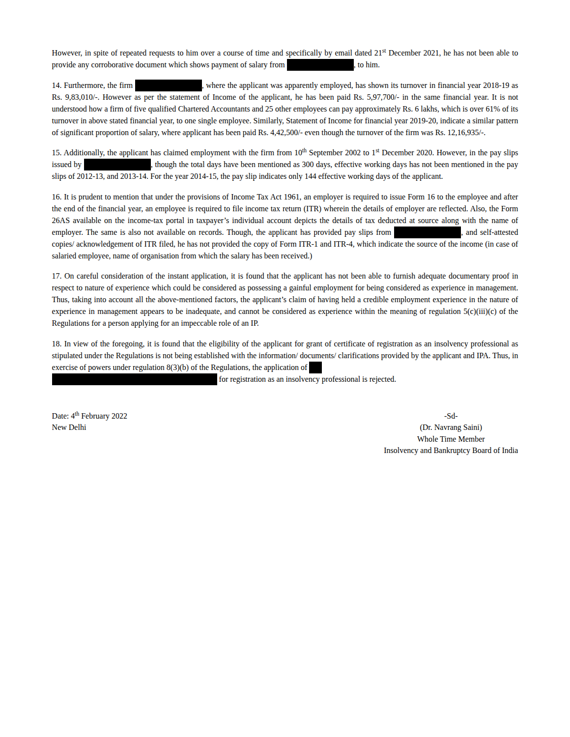However, in spite of repeated requests to him over a course of time and specifically by email dated 21st December 2021, he has not been able to provide any corroborative document which shows payment of salary from , to him.
14. Furthermore, the firm , where the applicant was apparently employed, has shown its turnover in financial year 2018-19 as Rs. 9,83,010/-. However as per the statement of Income of the applicant, he has been paid Rs. 5,97,700/- in the same financial year. It is not understood how a firm of five qualified Chartered Accountants and 25 other employees can pay approximately Rs. 6 lakhs, which is over 61% of its turnover in above stated financial year, to one single employee. Similarly, Statement of Income for financial year 2019-20, indicate a similar pattern of significant proportion of salary, where applicant has been paid Rs. 4,42,500/- even though the turnover of the firm was Rs. 12,16,935/-.
15. Additionally, the applicant has claimed employment with the firm from 10th September 2002 to 1st December 2020. However, in the pay slips issued by , though the total days have been mentioned as 300 days, effective working days has not been mentioned in the pay slips of 2012-13, and 2013-14. For the year 2014-15, the pay slip indicates only 144 effective working days of the applicant.
16. It is prudent to mention that under the provisions of Income Tax Act 1961, an employer is required to issue Form 16 to the employee and after the end of the financial year, an employee is required to file income tax return (ITR) wherein the details of employer are reflected. Also, the Form 26AS available on the income-tax portal in taxpayer’s individual account depicts the details of tax deducted at source along with the name of employer. The same is also not available on records. Though, the applicant has provided pay slips from , and self-attested copies/ acknowledgement of ITR filed, he has not provided the copy of Form ITR-1 and ITR-4, which indicate the source of the income (in case of salaried employee, name of organisation from which the salary has been received.)
17. On careful consideration of the instant application, it is found that the applicant has not been able to furnish adequate documentary proof in respect to nature of experience which could be considered as possessing a gainful employment for being considered as experience in management. Thus, taking into account all the above-mentioned factors, the applicant’s claim of having held a credible employment experience in the nature of experience in management appears to be inadequate, and cannot be considered as experience within the meaning of regulation 5(c)(iii)(c) of the Regulations for a person applying for an impeccable role of an IP.
18. In view of the foregoing, it is found that the eligibility of the applicant for grant of certificate of registration as an insolvency professional as stipulated under the Regulations is not being established with the information/ documents/ clarifications provided by the applicant and IPA. Thus, in exercise of powers under regulation 8(3)(b) of the Regulations, the application of
for registration as an insolvency professional is rejected.
-Sd-
(Dr. Navrang Saini)
Whole Time Member
Insolvency and Bankruptcy Board of India
Date: 4th February 2022
New Delhi